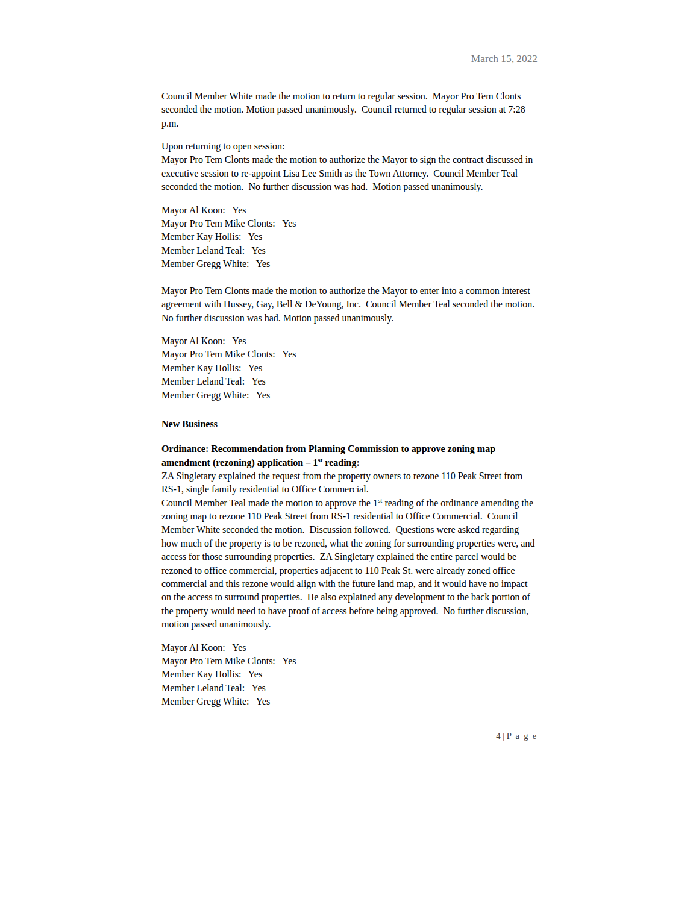March 15, 2022
Council Member White made the motion to return to regular session. Mayor Pro Tem Clonts seconded the motion. Motion passed unanimously. Council returned to regular session at 7:28 p.m.
Upon returning to open session:
Mayor Pro Tem Clonts made the motion to authorize the Mayor to sign the contract discussed in executive session to re-appoint Lisa Lee Smith as the Town Attorney. Council Member Teal seconded the motion. No further discussion was had. Motion passed unanimously.
Mayor Al Koon: Yes
Mayor Pro Tem Mike Clonts: Yes
Member Kay Hollis: Yes
Member Leland Teal: Yes
Member Gregg White: Yes
Mayor Pro Tem Clonts made the motion to authorize the Mayor to enter into a common interest agreement with Hussey, Gay, Bell & DeYoung, Inc. Council Member Teal seconded the motion. No further discussion was had. Motion passed unanimously.
Mayor Al Koon: Yes
Mayor Pro Tem Mike Clonts: Yes
Member Kay Hollis: Yes
Member Leland Teal: Yes
Member Gregg White: Yes
New Business
Ordinance: Recommendation from Planning Commission to approve zoning map amendment (rezoning) application – 1st reading:
ZA Singletary explained the request from the property owners to rezone 110 Peak Street from RS-1, single family residential to Office Commercial.
Council Member Teal made the motion to approve the 1st reading of the ordinance amending the zoning map to rezone 110 Peak Street from RS-1 residential to Office Commercial. Council Member White seconded the motion. Discussion followed. Questions were asked regarding how much of the property is to be rezoned, what the zoning for surrounding properties were, and access for those surrounding properties. ZA Singletary explained the entire parcel would be rezoned to office commercial, properties adjacent to 110 Peak St. were already zoned office commercial and this rezone would align with the future land map, and it would have no impact on the access to surround properties. He also explained any development to the back portion of the property would need to have proof of access before being approved. No further discussion, motion passed unanimously.
Mayor Al Koon: Yes
Mayor Pro Tem Mike Clonts: Yes
Member Kay Hollis: Yes
Member Leland Teal: Yes
Member Gregg White: Yes
4 | P a g e